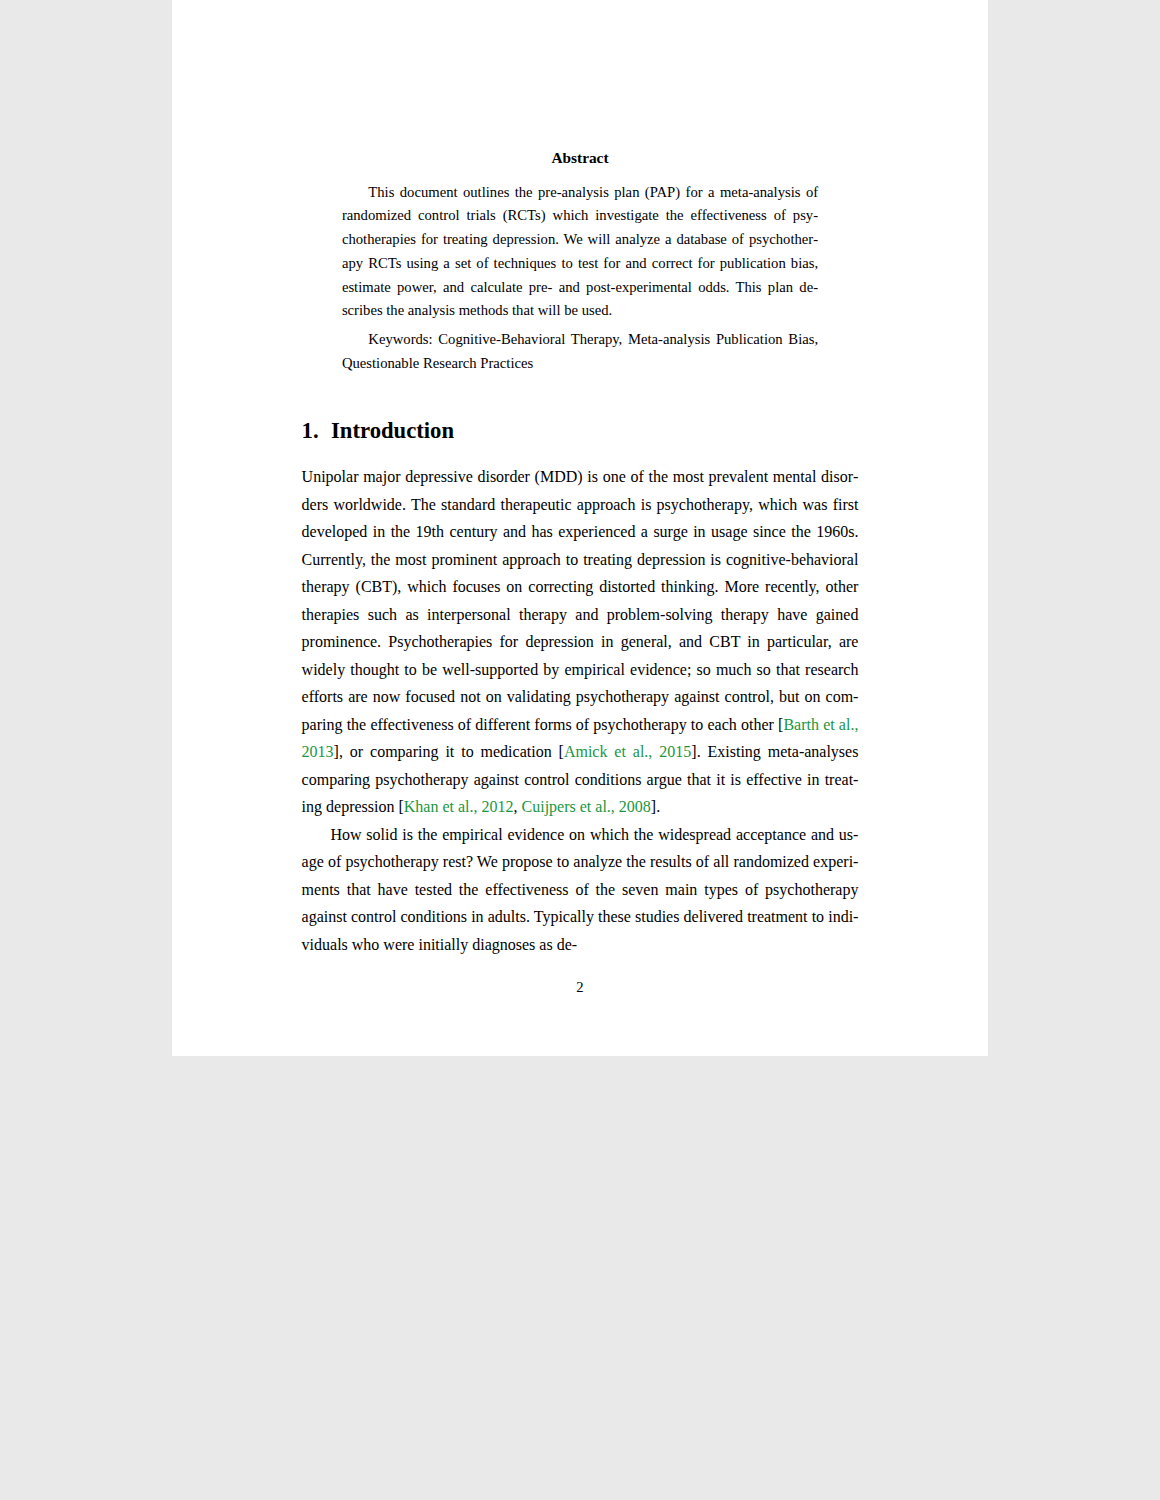Abstract
This document outlines the pre-analysis plan (PAP) for a meta-analysis of randomized control trials (RCTs) which investigate the effectiveness of psychotherapies for treating depression. We will analyze a database of psychotherapy RCTs using a set of techniques to test for and correct for publication bias, estimate power, and calculate pre- and post-experimental odds. This plan describes the analysis methods that will be used.
Keywords: Cognitive-Behavioral Therapy, Meta-analysis Publication Bias, Questionable Research Practices
1. Introduction
Unipolar major depressive disorder (MDD) is one of the most prevalent mental disorders worldwide. The standard therapeutic approach is psychotherapy, which was first developed in the 19th century and has experienced a surge in usage since the 1960s. Currently, the most prominent approach to treating depression is cognitive-behavioral therapy (CBT), which focuses on correcting distorted thinking. More recently, other therapies such as interpersonal therapy and problem-solving therapy have gained prominence. Psychotherapies for depression in general, and CBT in particular, are widely thought to be well-supported by empirical evidence; so much so that research efforts are now focused not on validating psychotherapy against control, but on comparing the effectiveness of different forms of psychotherapy to each other [Barth et al., 2013], or comparing it to medication [Amick et al., 2015]. Existing meta-analyses comparing psychotherapy against control conditions argue that it is effective in treating depression [Khan et al., 2012, Cuijpers et al., 2008].
How solid is the empirical evidence on which the widespread acceptance and usage of psychotherapy rest? We propose to analyze the results of all randomized experiments that have tested the effectiveness of the seven main types of psychotherapy against control conditions in adults. Typically these studies delivered treatment to individuals who were initially diagnoses as de-
2